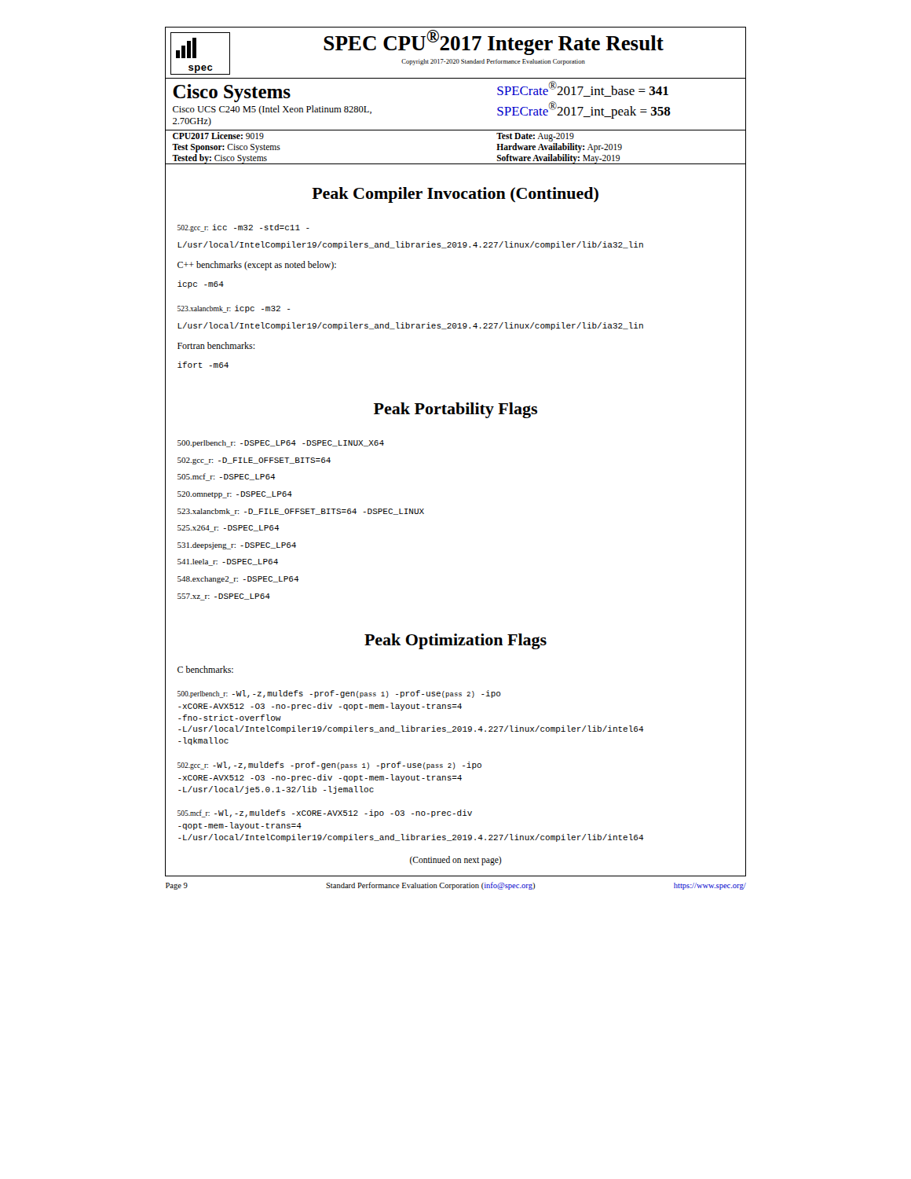| spec | SPEC CPU ® 2017 Integer Rate Result Copyright 2017-2020 Standard Performance Evaluation Corporation |
| Cisco Systems Cisco UCS C240 M5 (Intel Xeon Platinum 8280L, 2.70GHz) | SPECrate ® 2017_int_base = 341 SPECrate ® 2017_int_peak = 358 |
| CPU2017 License: 9019 | Test Date: Aug-2019 |
| Test Sponsor: Cisco Systems | Hardware Availability: Apr-2019 |
| Tested by: Cisco Systems | Software Availability: May-2019 |
Peak Compiler Invocation (Continued)
502.gcc_r: icc -m32 -std=c11 -L/usr/local/IntelCompiler19/compilers_and_libraries_2019.4.227/linux/compiler/lib/ia32_lin
C++ benchmarks (except as noted below):
icpc -m64
523.xalancbmk_r: icpc -m32 -L/usr/local/IntelCompiler19/compilers_and_libraries_2019.4.227/linux/compiler/lib/ia32_lin
Fortran benchmarks:
ifort -m64
Peak Portability Flags
500.perlbench_r: -DSPEC_LP64 -DSPEC_LINUX_X64
502.gcc_r: -D_FILE_OFFSET_BITS=64
505.mcf_r: -DSPEC_LP64
520.omnetpp_r: -DSPEC_LP64
523.xalancbmk_r: -D_FILE_OFFSET_BITS=64 -DSPEC_LINUX
525.x264_r: -DSPEC_LP64
531.deepsjeng_r: -DSPEC_LP64
541.leela_r: -DSPEC_LP64
548.exchange2_r: -DSPEC_LP64
557.xz_r: -DSPEC_LP64
Peak Optimization Flags
C benchmarks:
500.perlbench_r: -Wl,-z,muldefs -prof-gen(pass 1) -prof-use(pass 2) -ipo
-xCORE-AVX512 -O3 -no-prec-div -qopt-mem-layout-trans=4
-fno-strict-overflow
-L/usr/local/IntelCompiler19/compilers_and_libraries_2019.4.227/linux/compiler/lib/intel64
-lqkmalloc
502.gcc_r: -Wl,-z,muldefs -prof-gen(pass 1) -prof-use(pass 2) -ipo
-xCORE-AVX512 -O3 -no-prec-div -qopt-mem-layout-trans=4
-L/usr/local/je5.0.1-32/lib -ljemalloc
505.mcf_r: -Wl,-z,muldefs -xCORE-AVX512 -ipo -O3 -no-prec-div
-qopt-mem-layout-trans=4
-L/usr/local/IntelCompiler19/compilers_and_libraries_2019.4.227/linux/compiler/lib/intel64
(Continued on next page)
Page 9
Standard Performance Evaluation Corporation (info@spec.org)
https://www.spec.org/